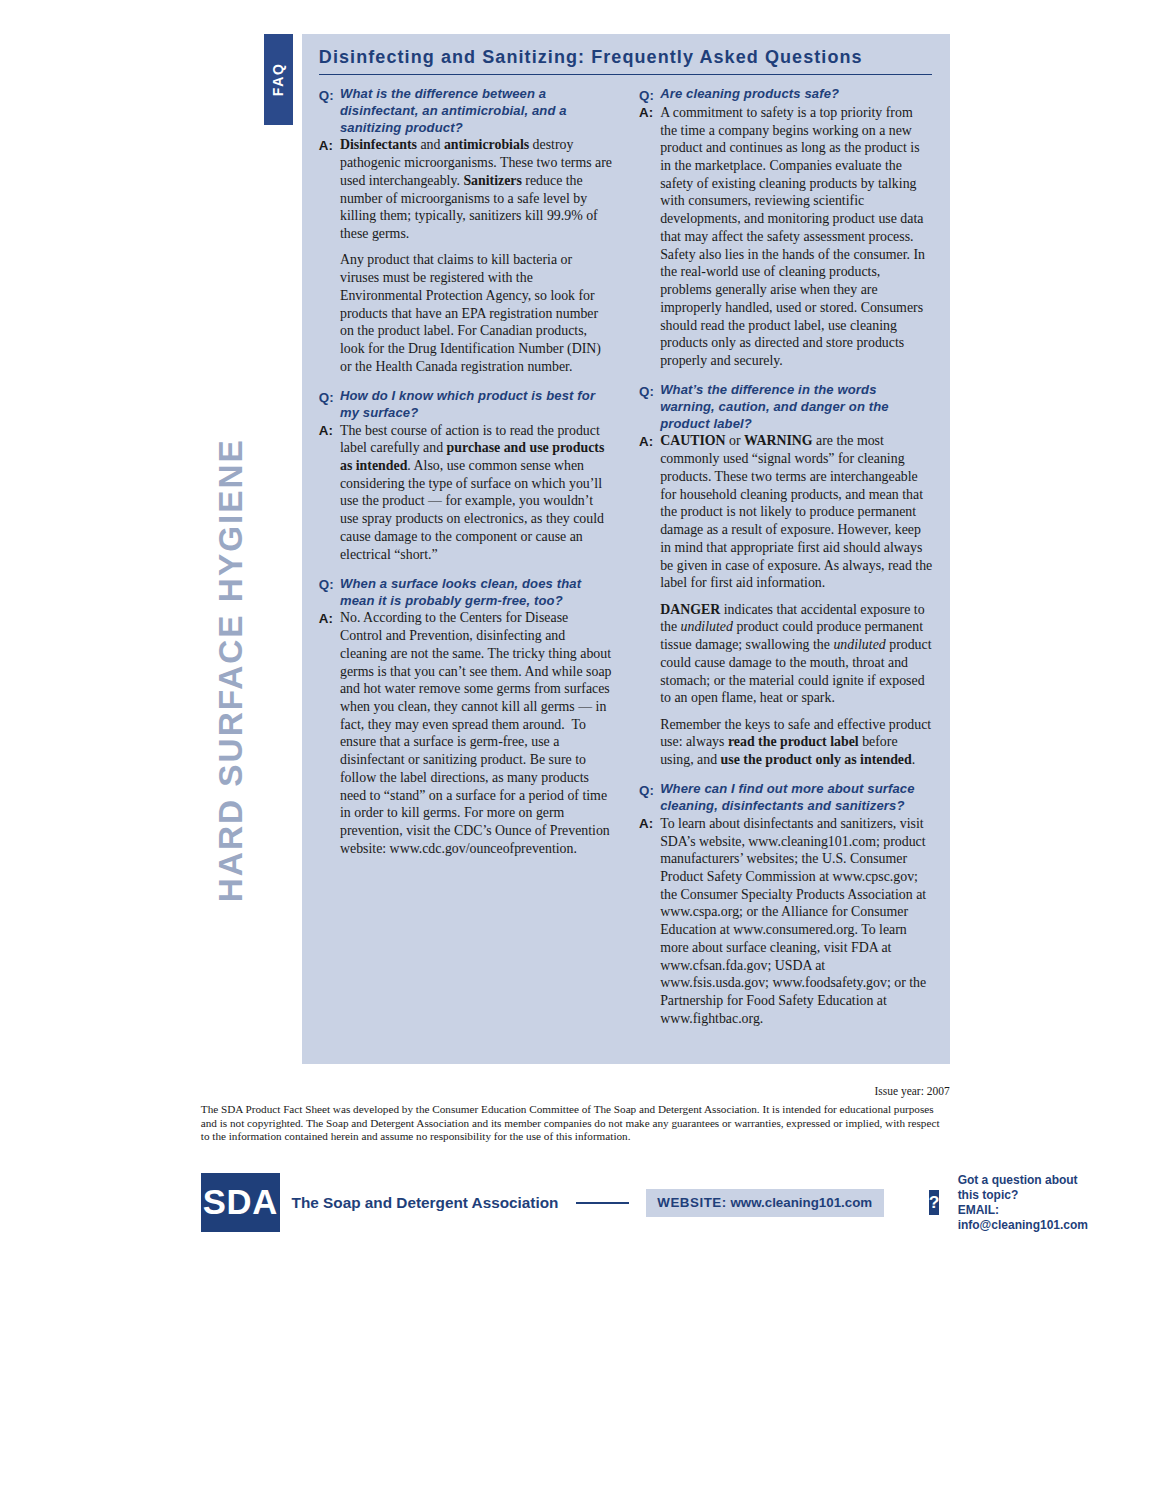HARD SURFACE HYGIENE
FAQ
Disinfecting and Sanitizing: Frequently Asked Questions
Q:
What is the difference between a disinfectant, an antimicrobial, and a sanitizing product?
A:
Disinfectants and antimicrobials destroy pathogenic microorganisms. These two terms are used interchangeably. Sanitizers reduce the number of microorganisms to a safe level by killing them; typically, sanitizers kill 99.9% of these germs.
Any product that claims to kill bacteria or viruses must be registered with the Environmental Protection Agency, so look for products that have an EPA registration number on the product label. For Canadian products, look for the Drug Identification Number (DIN) or the Health Canada registration number.
Q:
How do I know which product is best for my surface?
A:
The best course of action is to read the product label carefully and purchase and use products as intended. Also, use common sense when considering the type of surface on which you’ll use the product — for example, you wouldn’t use spray products on electronics, as they could cause damage to the component or cause an electrical “short.”
Q:
When a surface looks clean, does that mean it is probably germ-free, too?
A:
No. According to the Centers for Disease Control and Prevention, disinfecting and cleaning are not the same. The tricky thing about germs is that you can’t see them. And while soap and hot water remove some germs from surfaces when you clean, they cannot kill all germs — in fact, they may even spread them around. To ensure that a surface is germ-free, use a disinfectant or sanitizing product. Be sure to follow the label directions, as many products need to “stand” on a surface for a period of time in order to kill germs. For more on germ prevention, visit the CDC’s Ounce of Prevention website: www.cdc.gov/ounceofprevention.
Q:
Are cleaning products safe?
A:
A commitment to safety is a top priority from the time a company begins working on a new product and continues as long as the product is in the marketplace. Companies evaluate the safety of existing cleaning products by talking with consumers, reviewing scientific developments, and monitoring product use data that may affect the safety assessment process. Safety also lies in the hands of the consumer. In the real-world use of cleaning products, problems generally arise when they are improperly handled, used or stored. Consumers should read the product label, use cleaning products only as directed and store products properly and securely.
Q:
What’s the difference in the words warning, caution, and danger on the product label?
A:
CAUTION or WARNING are the most commonly used “signal words” for cleaning products. These two terms are interchangeable for household cleaning products, and mean that the product is not likely to produce permanent damage as a result of exposure. However, keep in mind that appropriate first aid should always be given in case of exposure. As always, read the label for first aid information.
DANGER indicates that accidental exposure to the undiluted product could produce permanent tissue damage; swallowing the undiluted product could cause damage to the mouth, throat and stomach; or the material could ignite if exposed to an open flame, heat or spark.
Remember the keys to safe and effective product use: always read the product label before using, and use the product only as intended.
Q:
Where can I find out more about surface cleaning, disinfectants and sanitizers?
A:
To learn about disinfectants and sanitizers, visit SDA’s website, www.cleaning101.com; product manufacturers’ websites; the U.S. Consumer Product Safety Commission at www.cpsc.gov; the Consumer Specialty Products Association at www.cspa.org; or the Alliance for Consumer Education at www.consumered.org. To learn more about surface cleaning, visit FDA at www.cfsan.fda.gov; USDA at www.fsis.usda.gov; www.foodsafety.gov; or the Partnership for Food Safety Education at www.fightbac.org.
Issue year: 2007
The SDA Product Fact Sheet was developed by the Consumer Education Committee of The Soap and Detergent Association. It is intended for educational purposes and is not copyrighted. The Soap and Detergent Association and its member companies do not make any guarantees or warranties, expressed or implied, with respect to the information contained herein and assume no responsibility for the use of this information.
SDA
The Soap and Detergent Association
WEBSITE: www.cleaning101.com
?
Got a question about this topic?
EMAIL: info@cleaning101.com